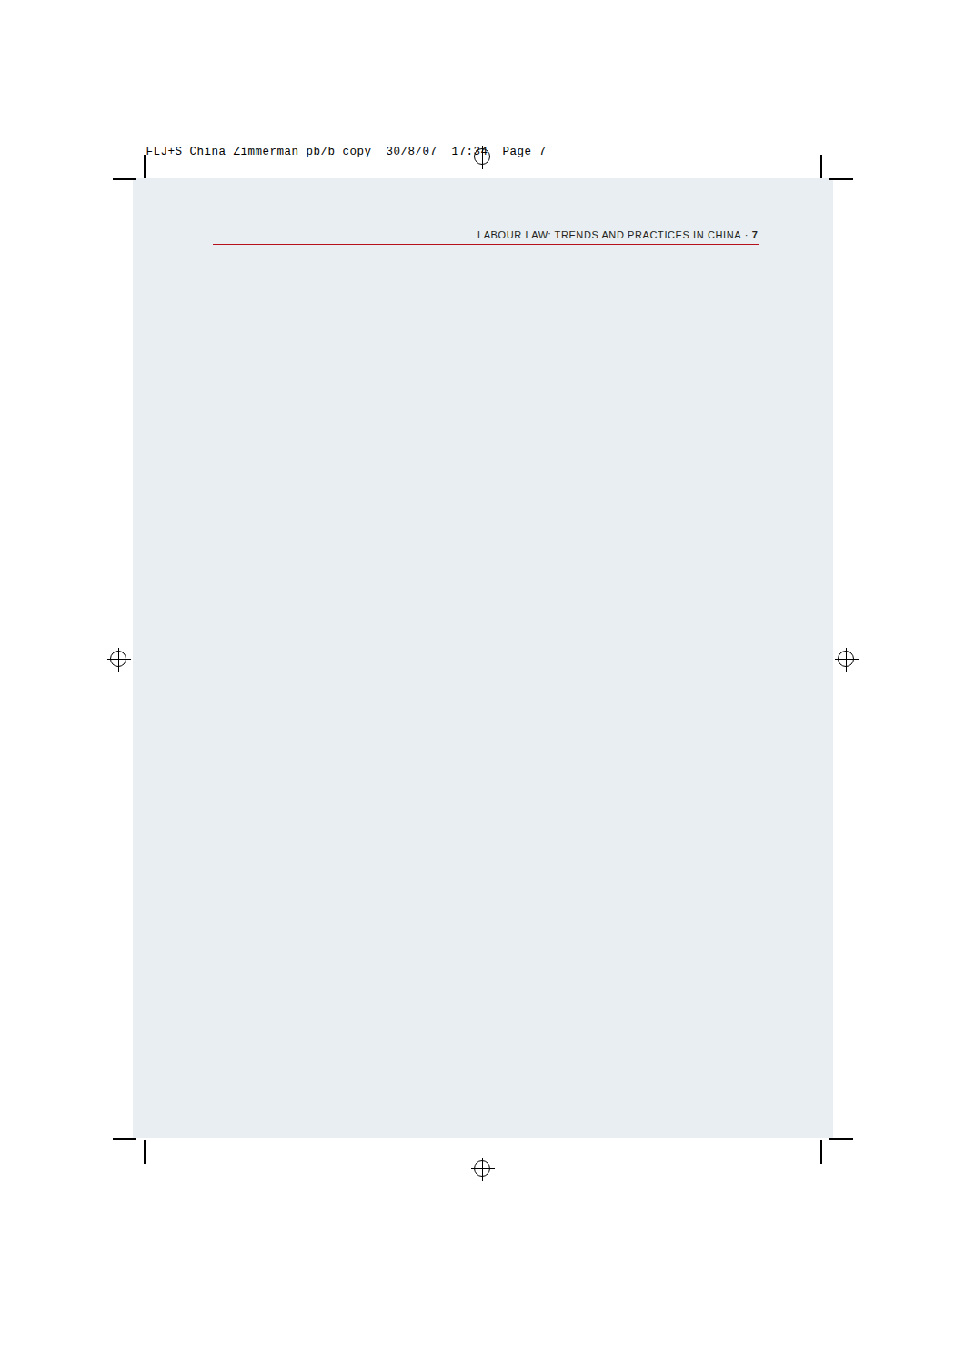FLJ+S China Zimmerman pb/b copy 30/8/07 17:34 Page 7
LABOUR LAW: TRENDS AND PRACTICES IN CHINA · 7